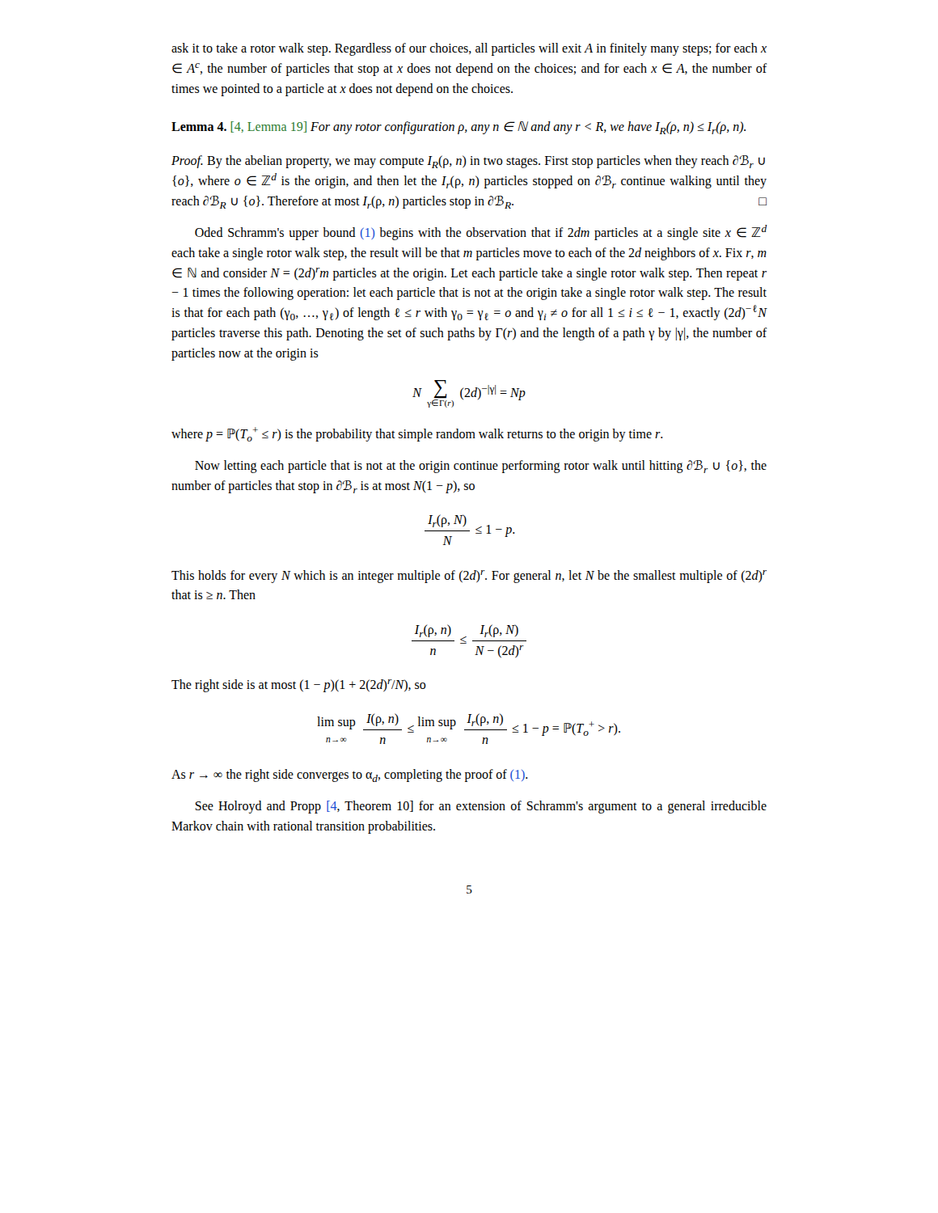ask it to take a rotor walk step. Regardless of our choices, all particles will exit A in finitely many steps; for each x ∈ Ac, the number of particles that stop at x does not depend on the choices; and for each x ∈ A, the number of times we pointed to a particle at x does not depend on the choices.
Lemma 4. [4, Lemma 19] For any rotor configuration ρ, any n ∈ ℕ and any r < R, we have IR(ρ, n) ≤ Ir(ρ, n).
Proof. By the abelian property, we may compute IR(ρ, n) in two stages. First stop particles when they reach ∂ℬr ∪ {o}, where o ∈ ℤd is the origin, and then let the Ir(ρ, n) particles stopped on ∂ℬr continue walking until they reach ∂ℬR ∪ {o}. Therefore at most Ir(ρ, n) particles stop in ∂ℬR. □
Oded Schramm's upper bound (1) begins with the observation that if 2dm particles at a single site x ∈ ℤd each take a single rotor walk step, the result will be that m particles move to each of the 2d neighbors of x. Fix r, m ∈ ℕ and consider N = (2d)rm particles at the origin. Let each particle take a single rotor walk step. Then repeat r − 1 times the following operation: let each particle that is not at the origin take a single rotor walk step. The result is that for each path (γ0, …, γℓ) of length ℓ ≤ r with γ0 = γℓ = o and γi ≠ o for all 1 ≤ i ≤ ℓ − 1, exactly (2d)−ℓN particles traverse this path. Denoting the set of such paths by Γ(r) and the length of a path γ by |γ|, the number of particles now at the origin is
N ∑γ∈Γ(r) (2d)−|γ| = Np
where p = ℙ(To+ ≤ r) is the probability that simple random walk returns to the origin by time r.
Now letting each particle that is not at the origin continue performing rotor walk until hitting ∂ℬr ∪ {o}, the number of particles that stop in ∂ℬr is at most N(1 − p), so
Ir(ρ, N) N ≤ 1 − p.
This holds for every N which is an integer multiple of (2d)r. For general n, let N be the smallest multiple of (2d)r that is ≥ n. Then
Ir(ρ, n) n ≤ Ir(ρ, N) N − (2d)r
The right side is at most (1 − p)(1 + 2(2d)r/N), so
lim sup n→∞ I(ρ, n) n ≤ lim sup n→∞ Ir(ρ, n) n ≤ 1 − p = ℙ(To+ > r).
As r → ∞ the right side converges to αd, completing the proof of (1).
See Holroyd and Propp [4, Theorem 10] for an extension of Schramm's argument to a general irreducible Markov chain with rational transition probabilities.
5